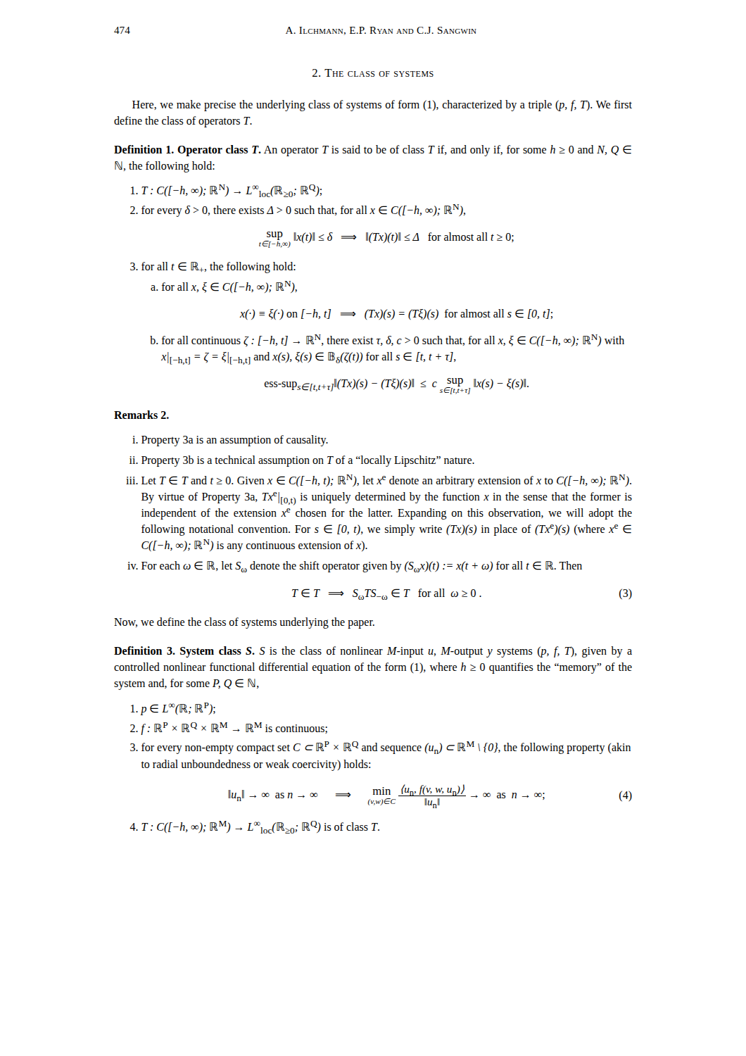474 A. Ilchmann, E.P. Ryan and C.J. Sangwin
2. The class of systems
Here, we make precise the underlying class of systems of form (1), characterized by a triple (p, f, T). We first define the class of operators T.
Definition 1. Operator class T. An operator T is said to be of class T if, and only if, for some h ≥ 0 and N, Q ∈ ℕ, the following hold:
T : C([−h, ∞); ℝN) → L∞loc(ℝ≥0; ℝQ);
for every δ > 0, there exists Δ > 0 such that, for all x ∈ C([−h, ∞); ℝN),
sup t∈[−h,∞) ‖x(t)‖ ≤ δ ⟹ ‖(Tx)(t)‖ ≤ Δ for almost all t ≥ 0;
for all t ∈ ℝ+, the following hold:
for all x, ξ ∈ C([−h, ∞); ℝN),
x(·) ≡ ξ(·) on [−h, t] ⟹ (Tx)(s) = (Tξ)(s) for almost all s ∈ [0, t];
for all continuous ζ : [−h, t] → ℝN, there exist τ, δ, c > 0 such that, for all x, ξ ∈ C([−h, ∞); ℝN) with x|[−h,t] = ζ = ξ|[−h,t] and x(s), ξ(s) ∈ 𝔹δ(ζ(t)) for all s ∈ [t, t + τ],
ess-sups∈[t,t+τ]‖(Tx)(s) − (Tξ)(s)‖ ≤ c sup s∈[t,t+τ] ‖x(s) − ξ(s)‖.
Remarks 2.
Property 3a is an assumption of causality.
Property 3b is a technical assumption on T of a “locally Lipschitz” nature.
Let T ∈ T and t ≥ 0. Given x ∈ C([−h, t); ℝN), let xe denote an arbitrary extension of x to C([−h, ∞); ℝN). By virtue of Property 3a, Txe|[0,t) is uniquely determined by the function x in the sense that the former is independent of the extension xe chosen for the latter. Expanding on this observation, we will adopt the following notational convention. For s ∈ [0, t), we simply write (Tx)(s) in place of (Txe)(s) (where xe ∈ C([−h, ∞); ℝN) is any continuous extension of x).
For each ω ∈ ℝ, let Sω denote the shift operator given by (Sωx)(t) := x(t + ω) for all t ∈ ℝ. Then
T ∈ T ⟹ SωTS−ω ∈ T for all ω ≥ 0 . (3)
Now, we define the class of systems underlying the paper.
Definition 3. System class S. S is the class of nonlinear M-input u, M-output y systems (p, f, T), given by a controlled nonlinear functional differential equation of the form (1), where h ≥ 0 quantifies the “memory” of the system and, for some P, Q ∈ ℕ,
p ∈ L∞(ℝ; ℝP);
f : ℝP × ℝQ × ℝM → ℝM is continuous;
for every non-empty compact set C ⊂ ℝP × ℝQ and sequence (un) ⊂ ℝM \ {0}, the following property (akin to radial unboundedness or weak coercivity) holds:
‖un‖ → ∞ as n → ∞ ⟹ min(v,w)∈C ⟨un, f(v, w, un)⟩‖un‖ → ∞ as n → ∞; (4)
T : C([−h, ∞); ℝM) → L∞loc(ℝ≥0; ℝQ) is of class T.